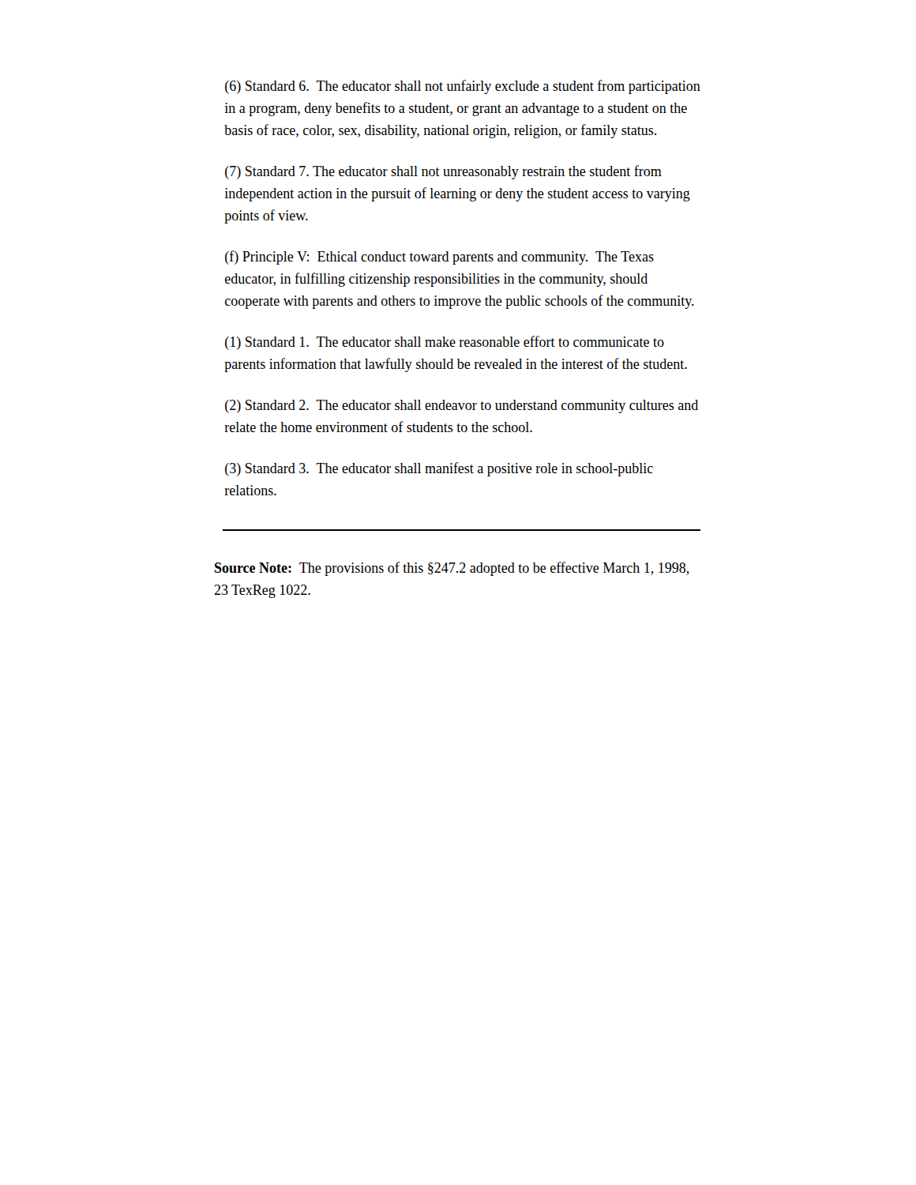(6) Standard 6. The educator shall not unfairly exclude a student from participation in a program, deny benefits to a student, or grant an advantage to a student on the basis of race, color, sex, disability, national origin, religion, or family status.
(7) Standard 7. The educator shall not unreasonably restrain the student from independent action in the pursuit of learning or deny the student access to varying points of view.
(f) Principle V: Ethical conduct toward parents and community. The Texas educator, in fulfilling citizenship responsibilities in the community, should cooperate with parents and others to improve the public schools of the community.
(1) Standard 1. The educator shall make reasonable effort to communicate to parents information that lawfully should be revealed in the interest of the student.
(2) Standard 2. The educator shall endeavor to understand community cultures and relate the home environment of students to the school.
(3) Standard 3. The educator shall manifest a positive role in school-public relations.
Source Note: The provisions of this §247.2 adopted to be effective March 1, 1998, 23 TexReg 1022.